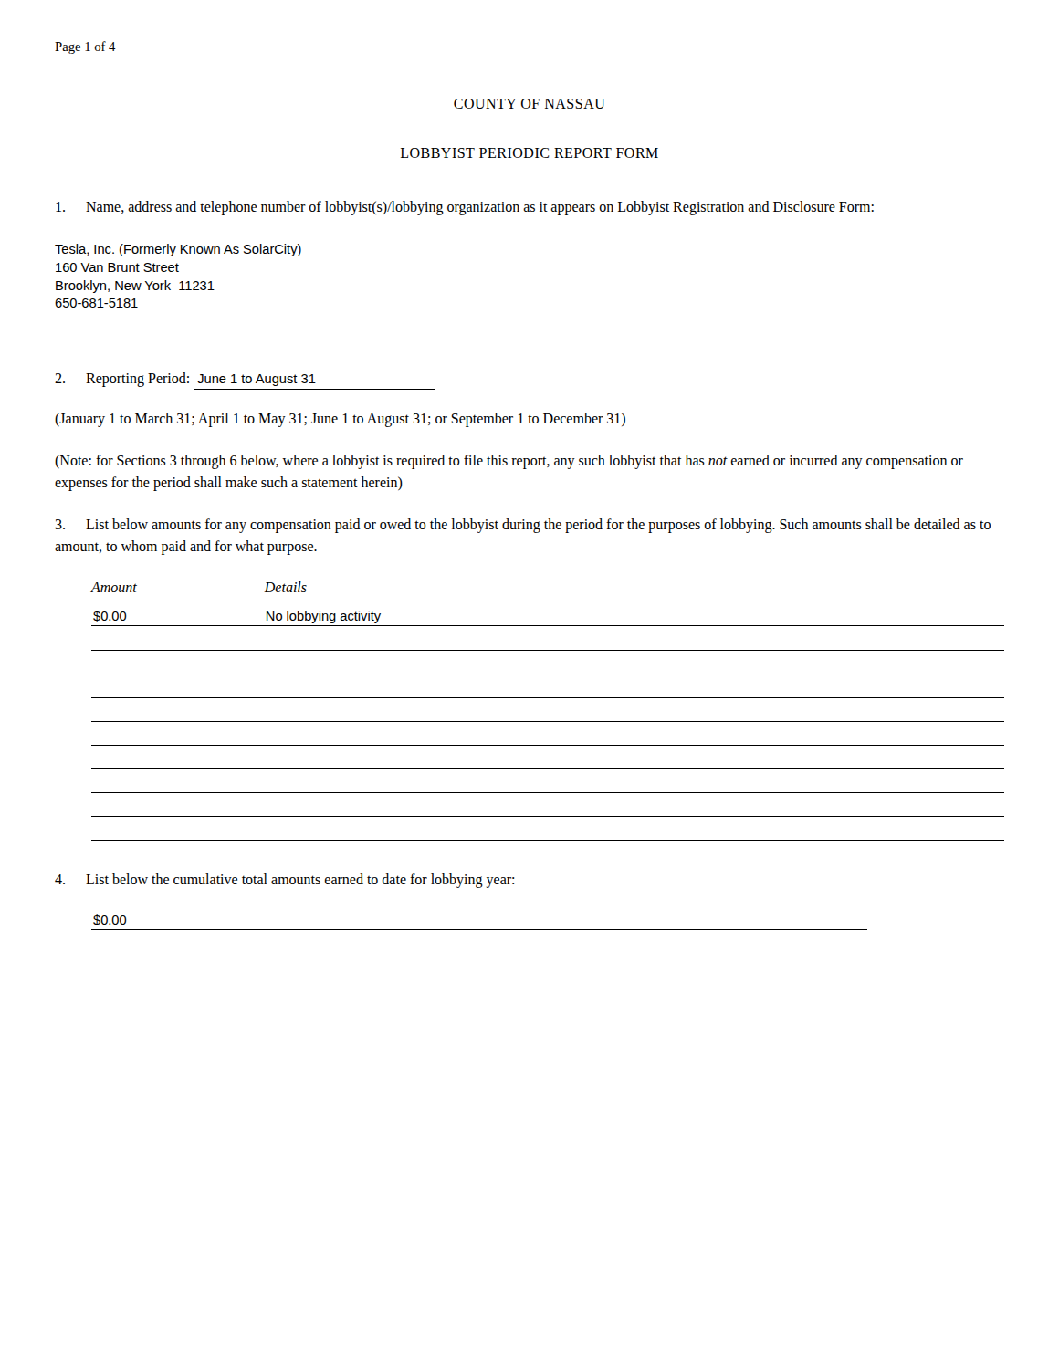Page 1 of 4
COUNTY OF NASSAU
LOBBYIST PERIODIC REPORT FORM
1. Name, address and telephone number of lobbyist(s)/lobbying organization as it appears on Lobbyist Registration and Disclosure Form:
Tesla, Inc. (Formerly Known As SolarCity)
160 Van Brunt Street
Brooklyn, New York 11231
650-681-5181
2. Reporting Period: June 1 to August 31
(January 1 to March 31; April 1 to May 31; June 1 to August 31; or September 1 to December 31)
(Note: for Sections 3 through 6 below, where a lobbyist is required to file this report, any such lobbyist that has not earned or incurred any compensation or expenses for the period shall make such a statement herein)
3. List below amounts for any compensation paid or owed to the lobbyist during the period for the purposes of lobbying. Such amounts shall be detailed as to amount, to whom paid and for what purpose.
| Amount | Details |
| --- | --- |
| $0.00 | No lobbying activity |
4. List below the cumulative total amounts earned to date for lobbying year:
$0.00